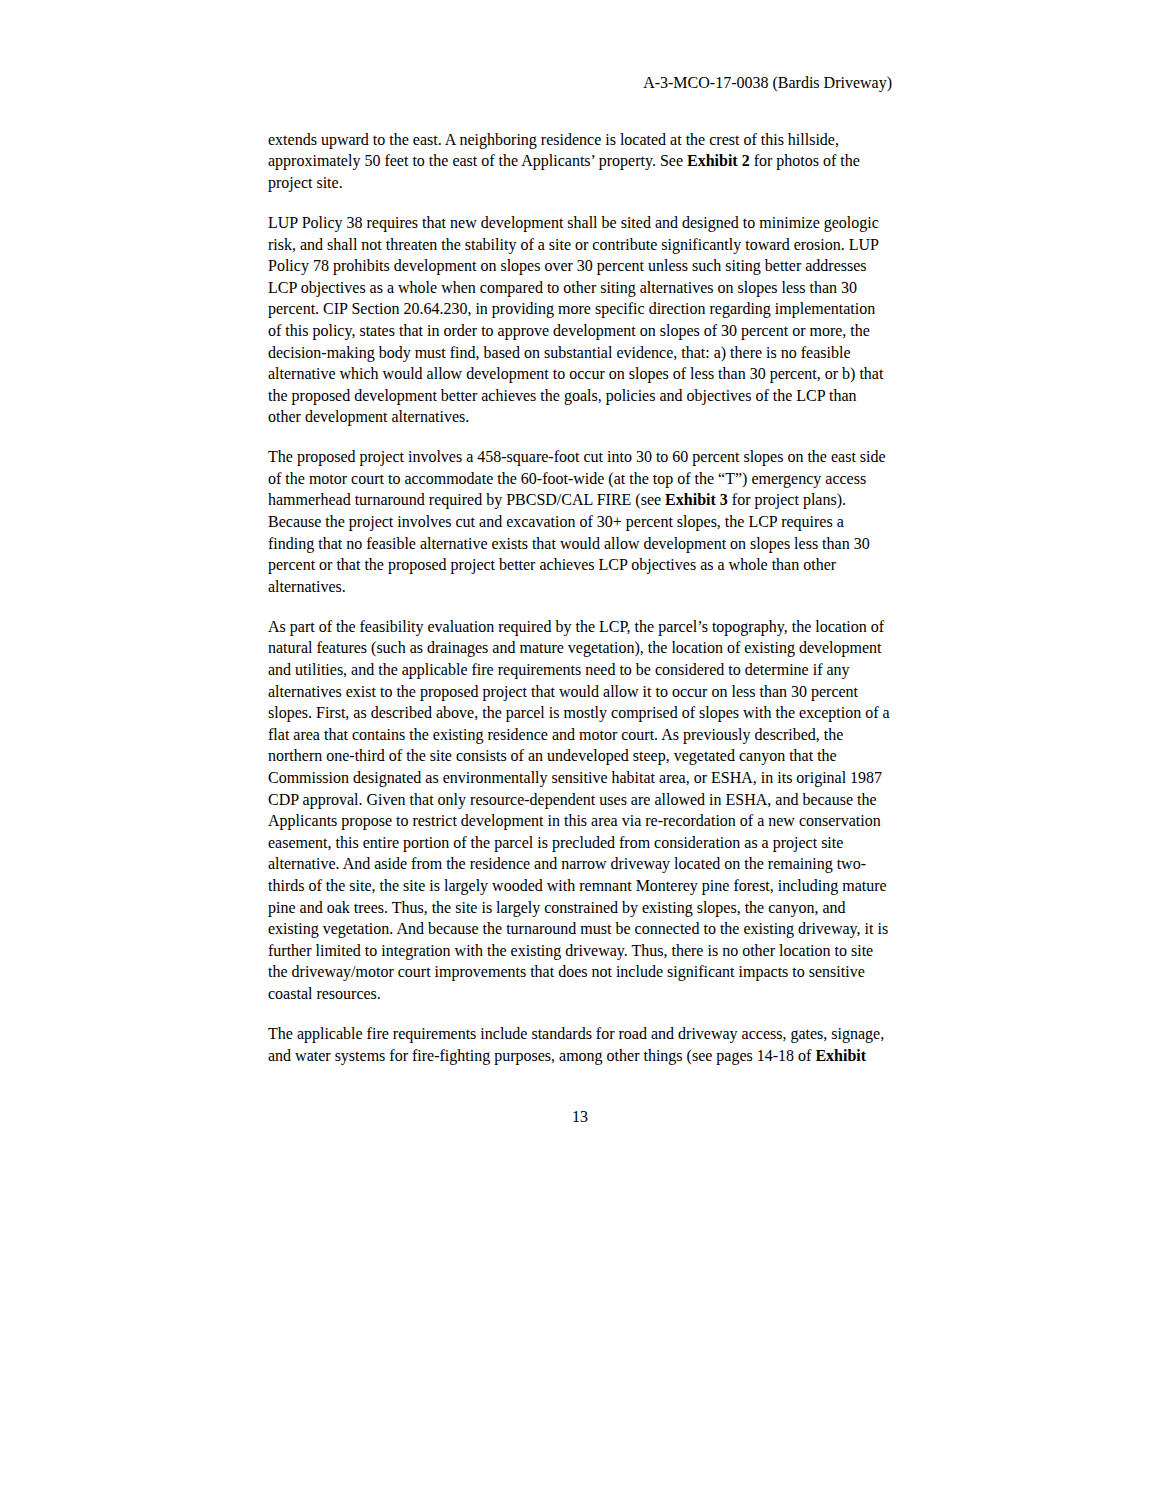A-3-MCO-17-0038 (Bardis Driveway)
extends upward to the east. A neighboring residence is located at the crest of this hillside, approximately 50 feet to the east of the Applicants’ property. See Exhibit 2 for photos of the project site.
LUP Policy 38 requires that new development shall be sited and designed to minimize geologic risk, and shall not threaten the stability of a site or contribute significantly toward erosion. LUP Policy 78 prohibits development on slopes over 30 percent unless such siting better addresses LCP objectives as a whole when compared to other siting alternatives on slopes less than 30 percent. CIP Section 20.64.230, in providing more specific direction regarding implementation of this policy, states that in order to approve development on slopes of 30 percent or more, the decision-making body must find, based on substantial evidence, that: a) there is no feasible alternative which would allow development to occur on slopes of less than 30 percent, or b) that the proposed development better achieves the goals, policies and objectives of the LCP than other development alternatives.
The proposed project involves a 458-square-foot cut into 30 to 60 percent slopes on the east side of the motor court to accommodate the 60-foot-wide (at the top of the “T”) emergency access hammerhead turnaround required by PBCSD/CAL FIRE (see Exhibit 3 for project plans). Because the project involves cut and excavation of 30+ percent slopes, the LCP requires a finding that no feasible alternative exists that would allow development on slopes less than 30 percent or that the proposed project better achieves LCP objectives as a whole than other alternatives.
As part of the feasibility evaluation required by the LCP, the parcel’s topography, the location of natural features (such as drainages and mature vegetation), the location of existing development and utilities, and the applicable fire requirements need to be considered to determine if any alternatives exist to the proposed project that would allow it to occur on less than 30 percent slopes. First, as described above, the parcel is mostly comprised of slopes with the exception of a flat area that contains the existing residence and motor court. As previously described, the northern one-third of the site consists of an undeveloped steep, vegetated canyon that the Commission designated as environmentally sensitive habitat area, or ESHA, in its original 1987 CDP approval. Given that only resource-dependent uses are allowed in ESHA, and because the Applicants propose to restrict development in this area via re-recordation of a new conservation easement, this entire portion of the parcel is precluded from consideration as a project site alternative. And aside from the residence and narrow driveway located on the remaining two-thirds of the site, the site is largely wooded with remnant Monterey pine forest, including mature pine and oak trees. Thus, the site is largely constrained by existing slopes, the canyon, and existing vegetation. And because the turnaround must be connected to the existing driveway, it is further limited to integration with the existing driveway. Thus, there is no other location to site the driveway/motor court improvements that does not include significant impacts to sensitive coastal resources.
The applicable fire requirements include standards for road and driveway access, gates, signage, and water systems for fire-fighting purposes, among other things (see pages 14-18 of Exhibit
13